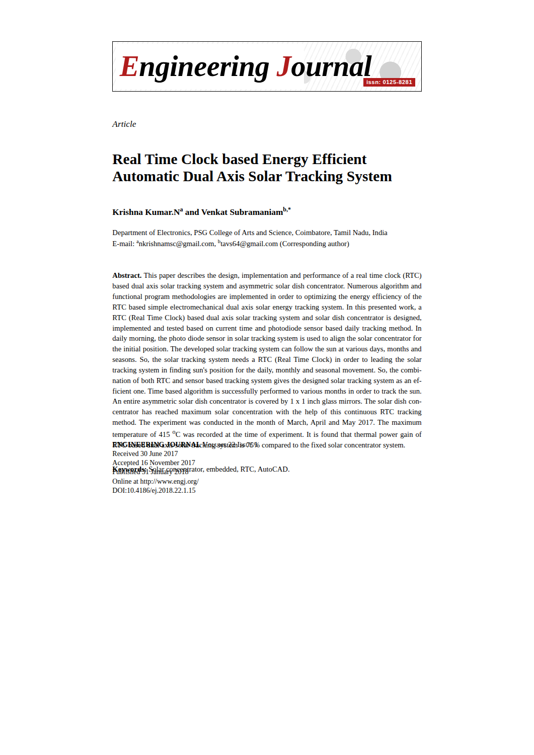Engineering Journal
issn: 0125-8281
Article
Real Time Clock based Energy Efficient Automatic Dual Axis Solar Tracking System
Krishna Kumar.Na and Venkat Subramaniamb,*
Department of Electronics, PSG College of Arts and Science, Coimbatore, Tamil Nadu, India
E-mail: ankrishnamsc@gmail.com, btavs64@gmail.com (Corresponding author)
Abstract. This paper describes the design, implementation and performance of a real time clock (RTC) based dual axis solar tracking system and asymmetric solar dish concentrator. Numerous algorithm and functional program methodologies are implemented in order to optimizing the energy efficiency of the RTC based simple electromechanical dual axis solar energy tracking system. In this presented work, a RTC (Real Time Clock) based dual axis solar tracking system and solar dish concentrator is designed, implemented and tested based on current time and photodiode sensor based daily tracking method. In daily morning, the photo diode sensor in solar tracking system is used to align the solar concentrator for the initial position. The developed solar tracking system can follow the sun at various days, months and seasons. So, the solar tracking system needs a RTC (Real Time Clock) in order to leading the solar tracking system in finding sun's position for the daily, monthly and seasonal movement. So, the combination of both RTC and sensor based tracking system gives the designed solar tracking system as an efficient one. Time based algorithm is successfully performed to various months in order to track the sun. An entire asymmetric solar dish concentrator is covered by 1 x 1 inch glass mirrors. The solar dish concentrator has reached maximum solar concentration with the help of this continuous RTC tracking method. The experiment was conducted in the month of March, April and May 2017. The maximum temperature of 415 oC was recorded at the time of experiment. It is found that thermal power gain of RTC based dual axis solar tracking system is 75% compared to the fixed solar concentrator system.
Keywords: Solar concentrator, embedded, RTC, AutoCAD.
ENGINEERING JOURNAL Volume 22 Issue 1
Received 30 June 2017
Accepted 16 November 2017
Published 31 January 2018
Online at http://www.engj.org/
DOI:10.4186/ej.2018.22.1.15